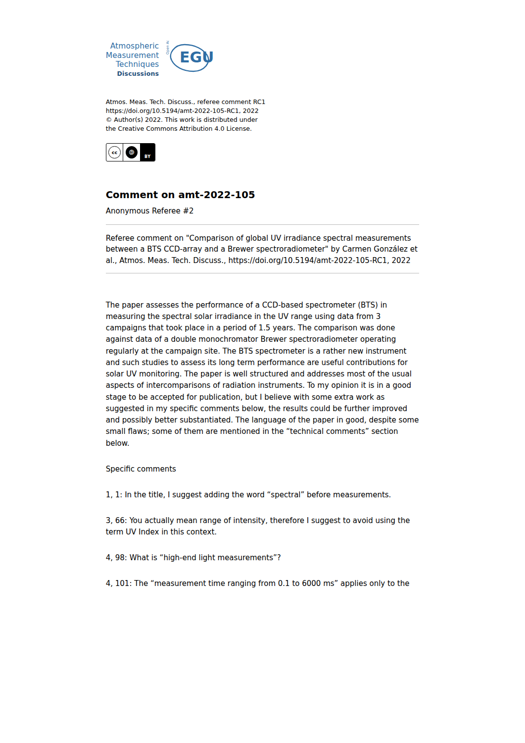Atmospheric Measurement Techniques Discussions
EGU Open Access
Atmos. Meas. Tech. Discuss., referee comment RC1
https://doi.org/10.5194/amt-2022-105-RC1, 2022
© Author(s) 2022. This work is distributed under
the Creative Commons Attribution 4.0 License.
cc
Ⓓ
BY
Comment on amt-2022-105
Anonymous Referee #2
Referee comment on "Comparison of global UV irradiance spectral measurements between a BTS CCD-array and a Brewer spectroradiometer" by Carmen González et al., Atmos. Meas. Tech. Discuss., https://doi.org/10.5194/amt-2022-105-RC1, 2022
The paper assesses the performance of a CCD-based spectrometer (BTS) in measuring the spectral solar irradiance in the UV range using data from 3 campaigns that took place in a period of 1.5 years. The comparison was done against data of a double monochromator Brewer spectroradiometer operating regularly at the campaign site. The BTS spectrometer is a rather new instrument and such studies to assess its long term performance are useful contributions for solar UV monitoring. The paper is well structured and addresses most of the usual aspects of intercomparisons of radiation instruments. To my opinion it is in a good stage to be accepted for publication, but I believe with some extra work as suggested in my specific comments below, the results could be further improved and possibly better substantiated. The language of the paper in good, despite some small flaws; some of them are mentioned in the “technical comments” section below.
Specific comments
1, 1: In the title, I suggest adding the word “spectral” before measurements.
3, 66: You actually mean range of intensity, therefore I suggest to avoid using the term UV Index in this context.
4, 98: What is “high-end light measurements”?
4, 101: The “measurement time ranging from 0.1 to 6000 ms” applies only to the